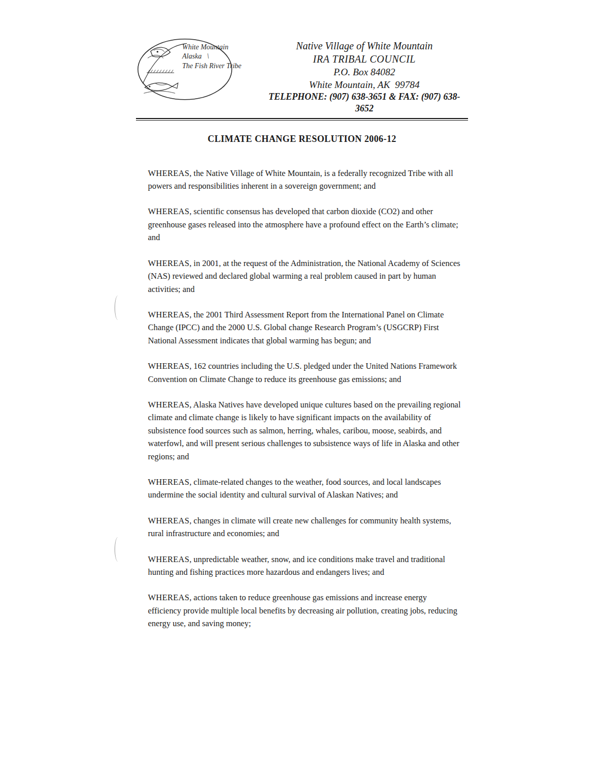White Mountain
Alaska \
The Fish River Tribe
Native Village of White Mountain
IRA TRIBAL COUNCIL
P.O. Box 84082
White Mountain, AK 99784
TELEPHONE: (907) 638-3651 & FAX: (907) 638-3652
CLIMATE CHANGE RESOLUTION 2006-12
WHEREAS, the Native Village of White Mountain, is a federally recognized Tribe with all powers and responsibilities inherent in a sovereign government; and
WHEREAS, scientific consensus has developed that carbon dioxide (CO2) and other greenhouse gases released into the atmosphere have a profound effect on the Earth’s climate; and
WHEREAS, in 2001, at the request of the Administration, the National Academy of Sciences (NAS) reviewed and declared global warming a real problem caused in part by human activities; and
WHEREAS, the 2001 Third Assessment Report from the International Panel on Climate Change (IPCC) and the 2000 U.S. Global change Research Program’s (USGCRP) First National Assessment indicates that global warming has begun; and
WHEREAS, 162 countries including the U.S. pledged under the United Nations Framework Convention on Climate Change to reduce its greenhouse gas emissions; and
WHEREAS, Alaska Natives have developed unique cultures based on the prevailing regional climate and climate change is likely to have significant impacts on the availability of subsistence food sources such as salmon, herring, whales, caribou, moose, seabirds, and waterfowl, and will present serious challenges to subsistence ways of life in Alaska and other regions; and
WHEREAS, climate-related changes to the weather, food sources, and local landscapes undermine the social identity and cultural survival of Alaskan Natives; and
WHEREAS, changes in climate will create new challenges for community health systems, rural infrastructure and economies; and
WHEREAS, unpredictable weather, snow, and ice conditions make travel and traditional hunting and fishing practices more hazardous and endangers lives; and
WHEREAS, actions taken to reduce greenhouse gas emissions and increase energy efficiency provide multiple local benefits by decreasing air pollution, creating jobs, reducing energy use, and saving money;